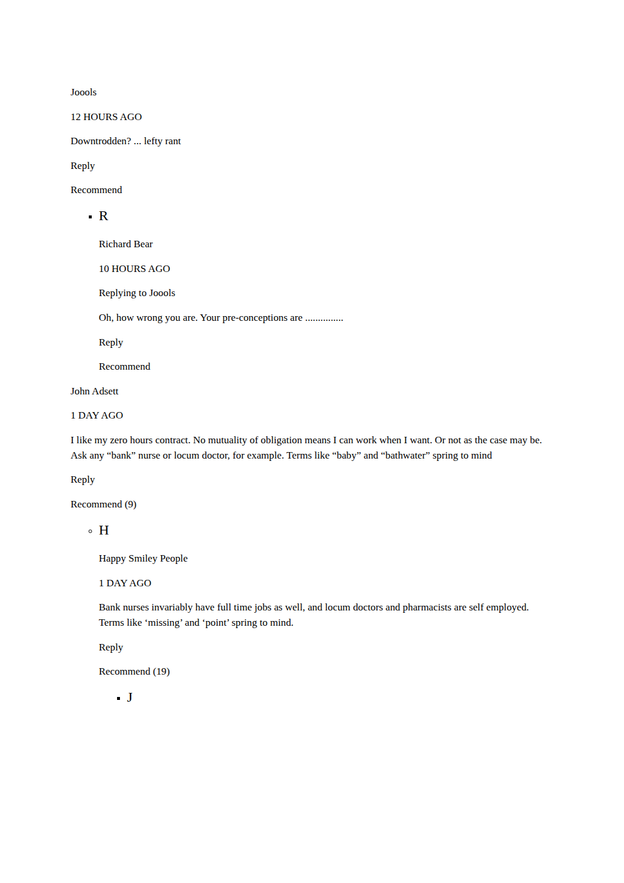Joools
12 HOURS AGO
Downtrodden? ... lefty rant
Reply
Recommend
R
Richard Bear
10 HOURS AGO
Replying to Joools
Oh, how wrong you are. Your pre-conceptions are ...............
Reply
Recommend
John Adsett
1 DAY AGO
I like my zero hours contract. No mutuality of obligation means I can work when I want. Or not as the case may be. Ask any “bank” nurse or locum doctor, for example. Terms like “baby” and “bathwater” spring to mind
Reply
Recommend (9)
H
Happy Smiley People
1 DAY AGO
Bank nurses invariably have full time jobs as well, and locum doctors and pharmacists are self employed. Terms like ‘missing’ and ‘point’ spring to mind.
Reply
Recommend (19)
J